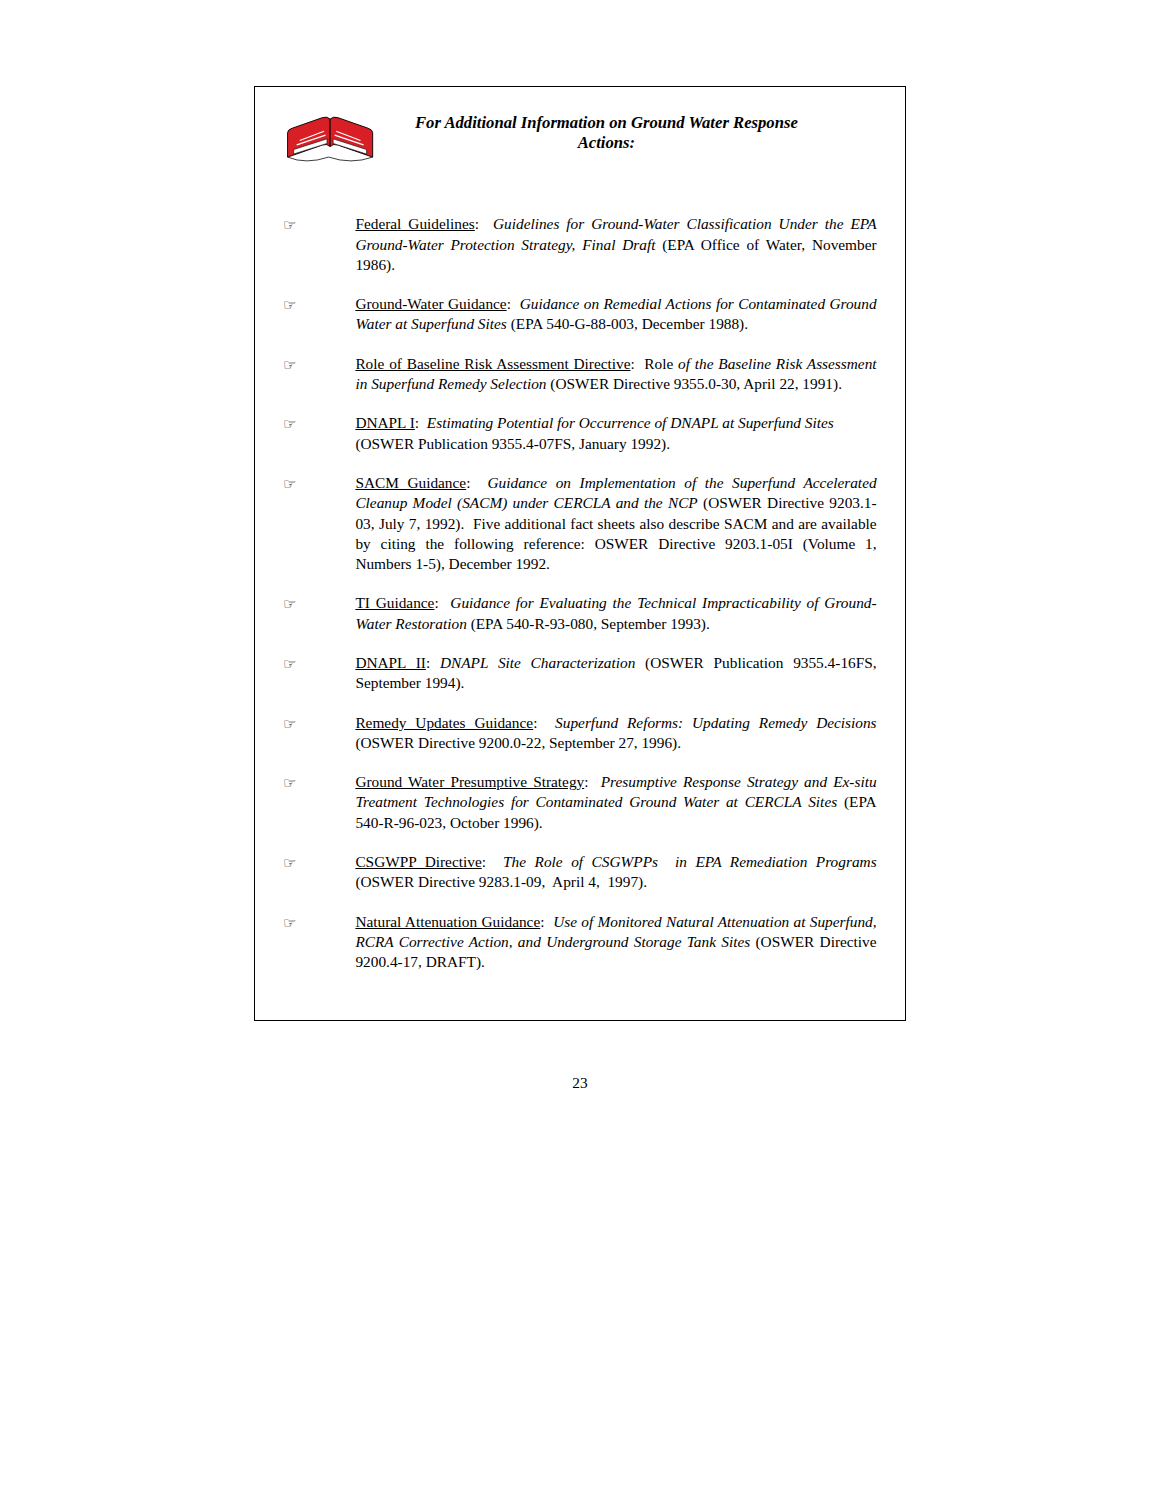For Additional Information on Ground Water Response Actions:
| ☞ | Federal Guidelines : Guidelines for Ground-Water Classification Under the EPA Ground-Water Protection Strategy, Final Draft (EPA Office of Water, November 1986). |
| ☞ | Ground-Water Guidance : Guidance on Remedial Actions for Contaminated Ground Water at Superfund Sites (EPA 540-G-88-003, December 1988). |
| ☞ | Role of Baseline Risk Assessment Directive : Role of the Baseline Risk Assessment in Superfund Remedy Selection (OSWER Directive 9355.0-30, April 22, 1991). |
| ☞ | DNAPL I : Estimating Potential for Occurrence of DNAPL at Superfund Sites (OSWER Publication 9355.4-07FS, January 1992). |
| ☞ | SACM Guidance : Guidance on Implementation of the Superfund Accelerated Cleanup Model (SACM) under CERCLA and the NCP (OSWER Directive 9203.1-03, July 7, 1992). Five additional fact sheets also describe SACM and are available by citing the following reference: OSWER Directive 9203.1-05I (Volume 1, Numbers 1-5), December 1992. |
| ☞ | TI Guidance : Guidance for Evaluating the Technical Impracticability of Ground-Water Restoration (EPA 540-R-93-080, September 1993). |
| ☞ | DNAPL II : DNAPL Site Characterization (OSWER Publication 9355.4-16FS, September 1994). |
| ☞ | Remedy Updates Guidance : Superfund Reforms: Updating Remedy Decisions (OSWER Directive 9200.0-22, September 27, 1996). |
| ☞ | Ground Water Presumptive Strategy : Presumptive Response Strategy and Ex-situ Treatment Technologies for Contaminated Ground Water at CERCLA Sites (EPA 540-R-96-023, October 1996). |
| ☞ | CSGWPP Directive : The Role of CSGWPPs in EPA Remediation Programs (OSWER Directive 9283.1-09, April 4, 1997). |
| ☞ | Natural Attenuation Guidance : Use of Monitored Natural Attenuation at Superfund, RCRA Corrective Action, and Underground Storage Tank Sites (OSWER Directive 9200.4-17, DRAFT). |
23